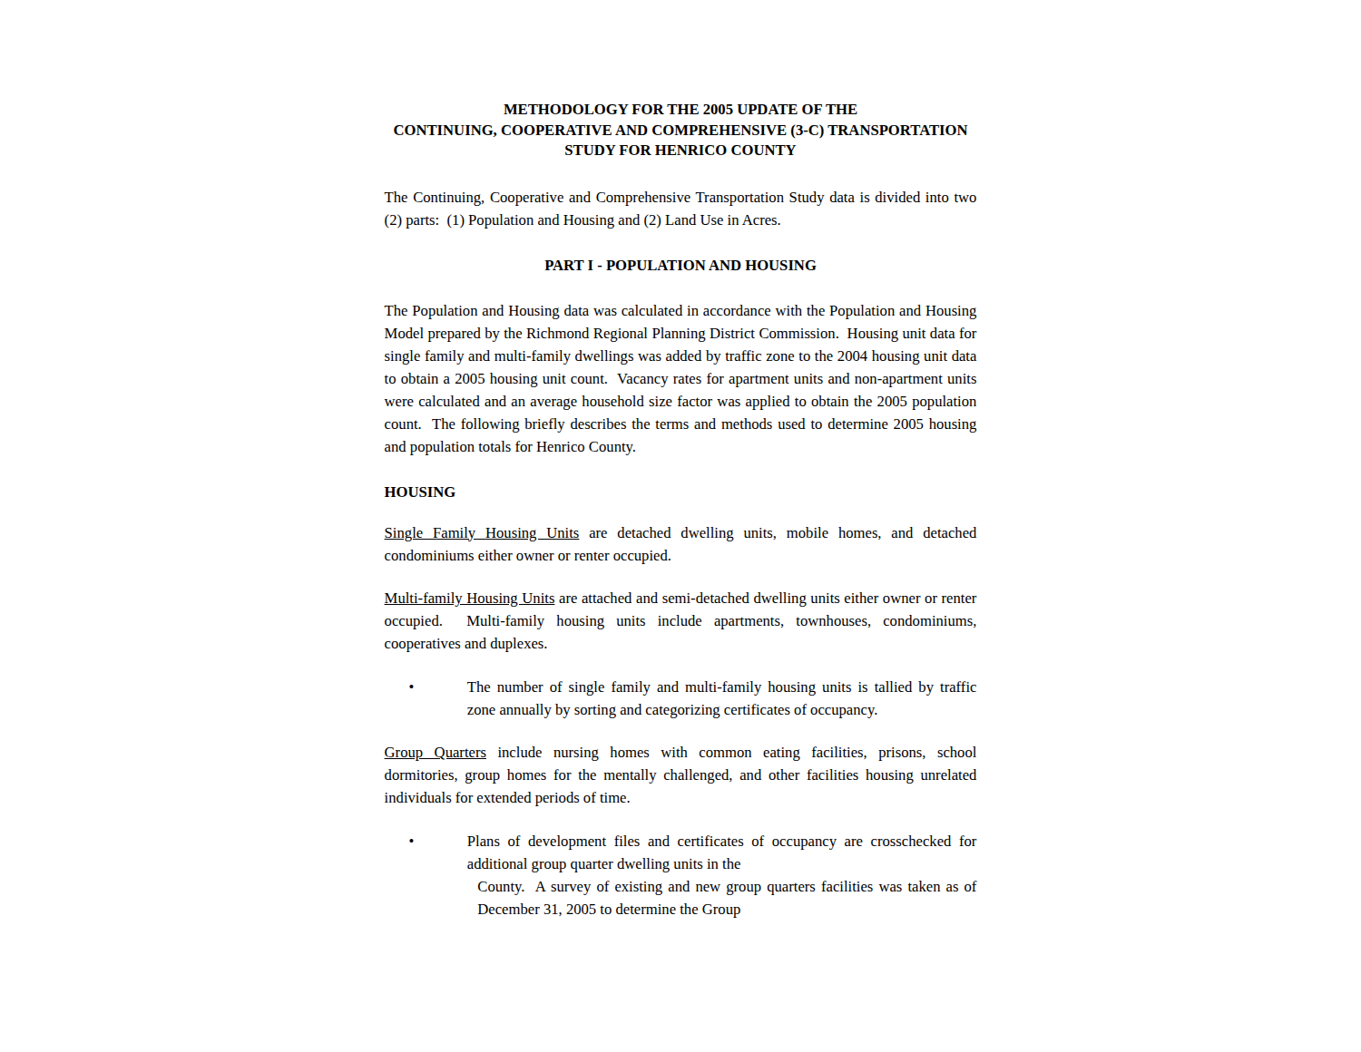Methodology for the 2005 Update of the
Continuing, Cooperative and Comprehensive (3-C) Transportation
Study for Henrico County
The Continuing, Cooperative and Comprehensive Transportation Study data is divided into two (2) parts: (1) Population and Housing and (2) Land Use in Acres.
Part I - Population and Housing
The Population and Housing data was calculated in accordance with the Population and Housing Model prepared by the Richmond Regional Planning District Commission. Housing unit data for single family and multi-family dwellings was added by traffic zone to the 2004 housing unit data to obtain a 2005 housing unit count. Vacancy rates for apartment units and non-apartment units were calculated and an average household size factor was applied to obtain the 2005 population count. The following briefly describes the terms and methods used to determine 2005 housing and population totals for Henrico County.
Housing
Single Family Housing Units are detached dwelling units, mobile homes, and detached condominiums either owner or renter occupied.
Multi-family Housing Units are attached and semi-detached dwelling units either owner or renter occupied. Multi-family housing units include apartments, townhouses, condominiums, cooperatives and duplexes.
The number of single family and multi-family housing units is tallied by traffic zone annually by sorting and categorizing certificates of occupancy.
Group Quarters include nursing homes with common eating facilities, prisons, school dormitories, group homes for the mentally challenged, and other facilities housing unrelated individuals for extended periods of time.
Plans of development files and certificates of occupancy are crosschecked for additional group quarter dwelling units in the County. A survey of existing and new group quarters facilities was taken as of December 31, 2005 to determine the Group